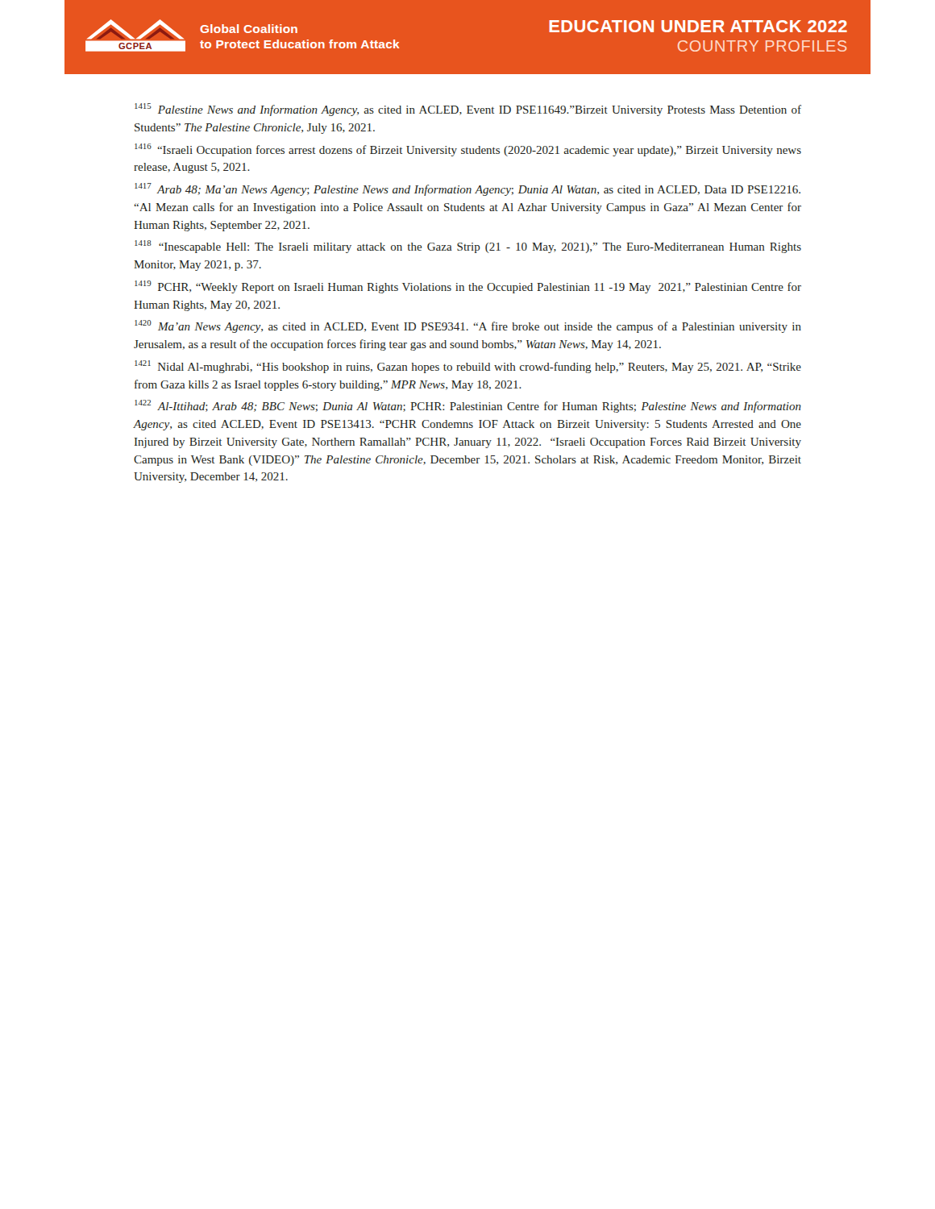GCPEA
Global Coalition
to Protect Education from Attack
EDUCATION UNDER ATTACK 2022
COUNTRY PROFILES
1415 Palestine News and Information Agency, as cited in ACLED, Event ID PSE11649.”Birzeit University Protests Mass Detention of Students” The Palestine Chronicle, July 16, 2021.
1416 “Israeli Occupation forces arrest dozens of Birzeit University students (2020-2021 academic year update),” Birzeit University news release, August 5, 2021.
1417 Arab 48; Ma’an News Agency; Palestine News and Information Agency; Dunia Al Watan, as cited in ACLED, Data ID PSE12216. “Al Mezan calls for an Investigation into a Police Assault on Students at Al Azhar University Campus in Gaza” Al Mezan Center for Human Rights, September 22, 2021.
1418 “Inescapable Hell: The Israeli military attack on the Gaza Strip (21 - 10 May, 2021),” The Euro-Mediterranean Human Rights Monitor, May 2021, p. 37.
1419 PCHR, “Weekly Report on Israeli Human Rights Violations in the Occupied Palestinian 11 -19 May 2021,” Palestinian Centre for Human Rights, May 20, 2021.
1420 Ma’an News Agency, as cited in ACLED, Event ID PSE9341. “A fire broke out inside the campus of a Palestinian university in Jerusalem, as a result of the occupation forces firing tear gas and sound bombs,” Watan News, May 14, 2021.
1421 Nidal Al-mughrabi, “His bookshop in ruins, Gazan hopes to rebuild with crowd-funding help,” Reuters, May 25, 2021. AP, “Strike from Gaza kills 2 as Israel topples 6-story building,” MPR News, May 18, 2021.
1422 Al-Ittihad; Arab 48; BBC News; Dunia Al Watan; PCHR: Palestinian Centre for Human Rights; Palestine News and Information Agency, as cited ACLED, Event ID PSE13413. “PCHR Condemns IOF Attack on Birzeit University: 5 Students Arrested and One Injured by Birzeit University Gate, Northern Ramallah” PCHR, January 11, 2022. “Israeli Occupation Forces Raid Birzeit University Campus in West Bank (VIDEO)” The Palestine Chronicle, December 15, 2021. Scholars at Risk, Academic Freedom Monitor, Birzeit University, December 14, 2021.